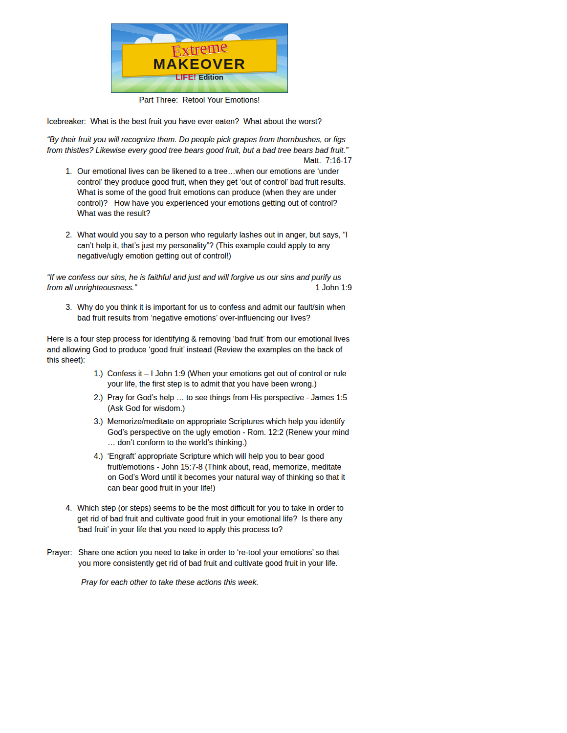Extreme
MAKEOVER
LIFE! Edition
Part Three: Retool Your Emotions!
Icebreaker: What is the best fruit you have ever eaten? What about the worst?
“By their fruit you will recognize them. Do people pick grapes from thornbushes, or figs from thistles? Likewise every good tree bears good fruit, but a bad tree bears bad fruit.” Matt. 7:16-17
Our emotional lives can be likened to a tree…when our emotions are ‘under control’ they produce good fruit, when they get ‘out of control’ bad fruit results. What is some of the good fruit emotions can produce (when they are under control)? How have you experienced your emotions getting out of control? What was the result?
What would you say to a person who regularly lashes out in anger, but says, “I can’t help it, that’s just my personality”? (This example could apply to any negative/ugly emotion getting out of control!)
“If we confess our sins, he is faithful and just and will forgive us our sins and purify us from all unrighteousness.” 1 John 1:9
Why do you think it is important for us to confess and admit our fault/sin when bad fruit results from ‘negative emotions’ over-influencing our lives?
Here is a four step process for identifying & removing ‘bad fruit’ from our emotional lives and allowing God to produce ‘good fruit’ instead (Review the examples on the back of this sheet):
1.) Confess it – I John 1:9 (When your emotions get out of control or rule your life, the first step is to admit that you have been wrong.)
2.) Pray for God’s help … to see things from His perspective - James 1:5 (Ask God for wisdom.)
3.) Memorize/meditate on appropriate Scriptures which help you identify God’s perspective on the ugly emotion - Rom. 12:2 (Renew your mind … don’t conform to the world’s thinking.)
4.) ‘Engraft’ appropriate Scripture which will help you to bear good fruit/emotions - John 15:7-8 (Think about, read, memorize, meditate on God’s Word until it becomes your natural way of thinking so that it can bear good fruit in your life!)
Which step (or steps) seems to be the most difficult for you to take in order to get rid of bad fruit and cultivate good fruit in your emotional life? Is there any ‘bad fruit’ in your life that you need to apply this process to?
Prayer: Share one action you need to take in order to ‘re-tool your emotions’ so that you more consistently get rid of bad fruit and cultivate good fruit in your life.
Pray for each other to take these actions this week.